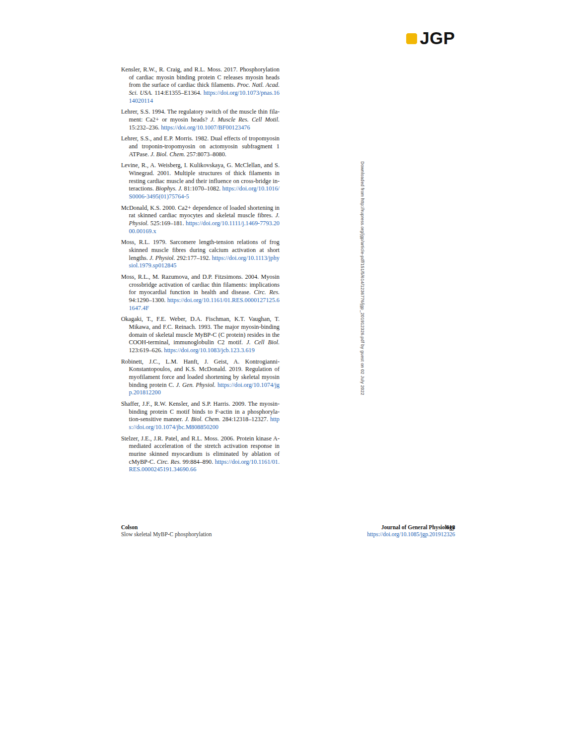JGP
Kensler, R.W., R. Craig, and R.L. Moss. 2017. Phosphorylation of cardiac myosin binding protein C releases myosin heads from the surface of cardiac thick filaments. Proc. Natl. Acad. Sci. USA. 114:E1355–E1364. https://doi.org/10.1073/pnas.1614020114
Lehrer, S.S. 1994. The regulatory switch of the muscle thin filament: Ca2+ or myosin heads? J. Muscle Res. Cell Motil. 15:232–236. https://doi.org/10.1007/BF00123476
Lehrer, S.S., and E.P. Morris. 1982. Dual effects of tropomyosin and troponin-tropomyosin on actomyosin subfragment 1 ATPase. J. Biol. Chem. 257:8073–8080.
Levine, R., A. Weisberg, I. Kulikovskaya, G. McClellan, and S. Winegrad. 2001. Multiple structures of thick filaments in resting cardiac muscle and their influence on cross-bridge interactions. Biophys. J. 81:1070–1082. https://doi.org/10.1016/S0006-3495(01)75764-5
McDonald, K.S. 2000. Ca2+ dependence of loaded shortening in rat skinned cardiac myocytes and skeletal muscle fibres. J. Physiol. 525:169–181. https://doi.org/10.1111/j.1469-7793.2000.00169.x
Moss, R.L. 1979. Sarcomere length-tension relations of frog skinned muscle fibres during calcium activation at short lengths. J. Physiol. 292:177–192. https://doi.org/10.1113/jphysiol.1979.sp012845
Moss, R.L., M. Razumova, and D.P. Fitzsimons. 2004. Myosin crossbridge activation of cardiac thin filaments: implications for myocardial function in health and disease. Circ. Res. 94:1290–1300. https://doi.org/10.1161/01.RES.0000127125.61647.4F
Okagaki, T., F.E. Weber, D.A. Fischman, K.T. Vaughan, T. Mikawa, and F.C. Reinach. 1993. The major myosin-binding domain of skeletal muscle MyBP-C (C protein) resides in the COOH-terminal, immunoglobulin C2 motif. J. Cell Biol. 123:619–626. https://doi.org/10.1083/jcb.123.3.619
Robinett, J.C., L.M. Hanft, J. Geist, A. Kontrogianni-Konstantopoulos, and K.S. McDonald. 2019. Regulation of myofilament force and loaded shortening by skeletal myosin binding protein C. J. Gen. Physiol. https://doi.org/10.1074/jgp.201812200
Shaffer, J.F., R.W. Kensler, and S.P. Harris. 2009. The myosin-binding protein C motif binds to F-actin in a phosphorylation-sensitive manner. J. Biol. Chem. 284:12318–12327. https://doi.org/10.1074/jbc.M808850200
Stelzer, J.E., J.R. Patel, and R.L. Moss. 2006. Protein kinase A-mediated acceleration of the stretch activation response in murine skinned myocardium is eliminated by ablation of cMyBP-C. Circ. Res. 99:884–890. https://doi.org/10.1161/01.RES.0000245191.34690.66
Downloaded from http://rupress.org/jgp/article-pdf/151/5/614/1236776/jgp_201912326.pdf by guest on 02 July 2022
Colson
Slow skeletal MyBP-C phosphorylation
Journal of General Physiology
https://doi.org/10.1085/jgp.201912326
618